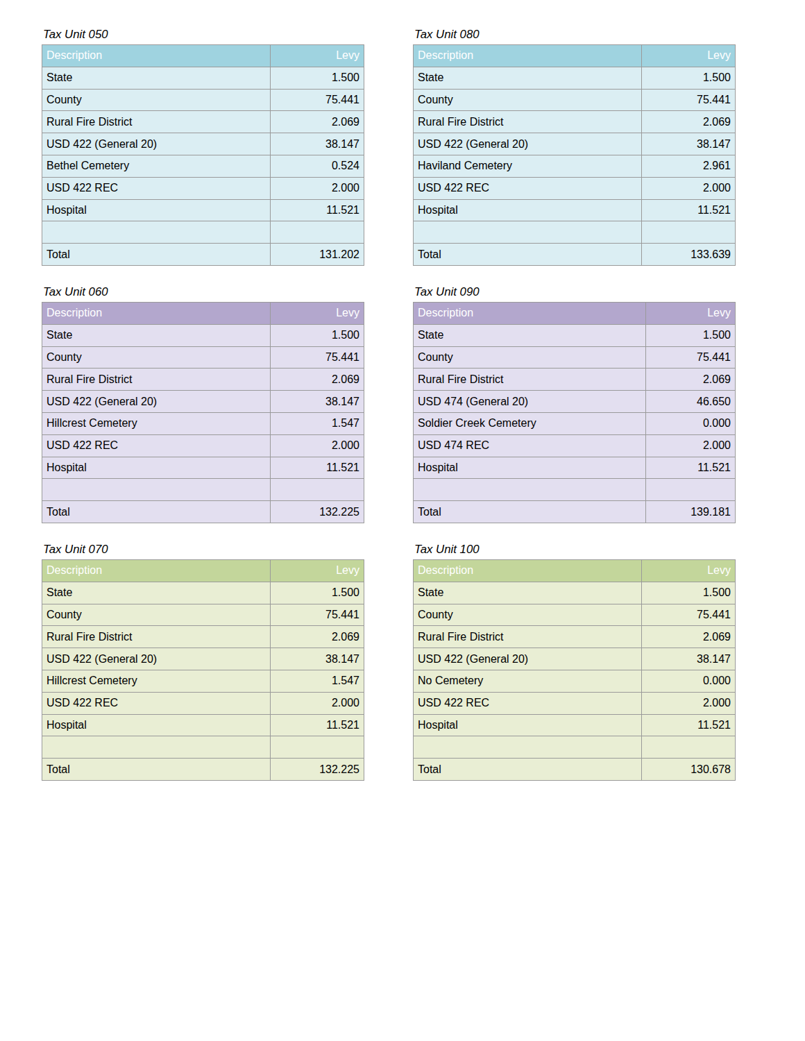Tax Unit 050
| Description | Levy |
| --- | --- |
| State | 1.500 |
| County | 75.441 |
| Rural Fire District | 2.069 |
| USD 422 (General 20) | 38.147 |
| Bethel Cemetery | 0.524 |
| USD 422 REC | 2.000 |
| Hospital | 11.521 |
| Total | 131.202 |
Tax Unit 080
| Description | Levy |
| --- | --- |
| State | 1.500 |
| County | 75.441 |
| Rural Fire District | 2.069 |
| USD 422 (General 20) | 38.147 |
| Haviland Cemetery | 2.961 |
| USD 422 REC | 2.000 |
| Hospital | 11.521 |
| Total | 133.639 |
Tax Unit 060
| Description | Levy |
| --- | --- |
| State | 1.500 |
| County | 75.441 |
| Rural Fire District | 2.069 |
| USD 422 (General 20) | 38.147 |
| Hillcrest Cemetery | 1.547 |
| USD 422 REC | 2.000 |
| Hospital | 11.521 |
| Total | 132.225 |
Tax Unit 090
| Description | Levy |
| --- | --- |
| State | 1.500 |
| County | 75.441 |
| Rural Fire District | 2.069 |
| USD 474 (General 20) | 46.650 |
| Soldier Creek Cemetery | 0.000 |
| USD 474 REC | 2.000 |
| Hospital | 11.521 |
| Total | 139.181 |
Tax Unit 070
| Description | Levy |
| --- | --- |
| State | 1.500 |
| County | 75.441 |
| Rural Fire District | 2.069 |
| USD 422 (General 20) | 38.147 |
| Hillcrest Cemetery | 1.547 |
| USD 422 REC | 2.000 |
| Hospital | 11.521 |
| Total | 132.225 |
Tax Unit 100
| Description | Levy |
| --- | --- |
| State | 1.500 |
| County | 75.441 |
| Rural Fire District | 2.069 |
| USD 422 (General 20) | 38.147 |
| No Cemetery | 0.000 |
| USD 422 REC | 2.000 |
| Hospital | 11.521 |
| Total | 130.678 |